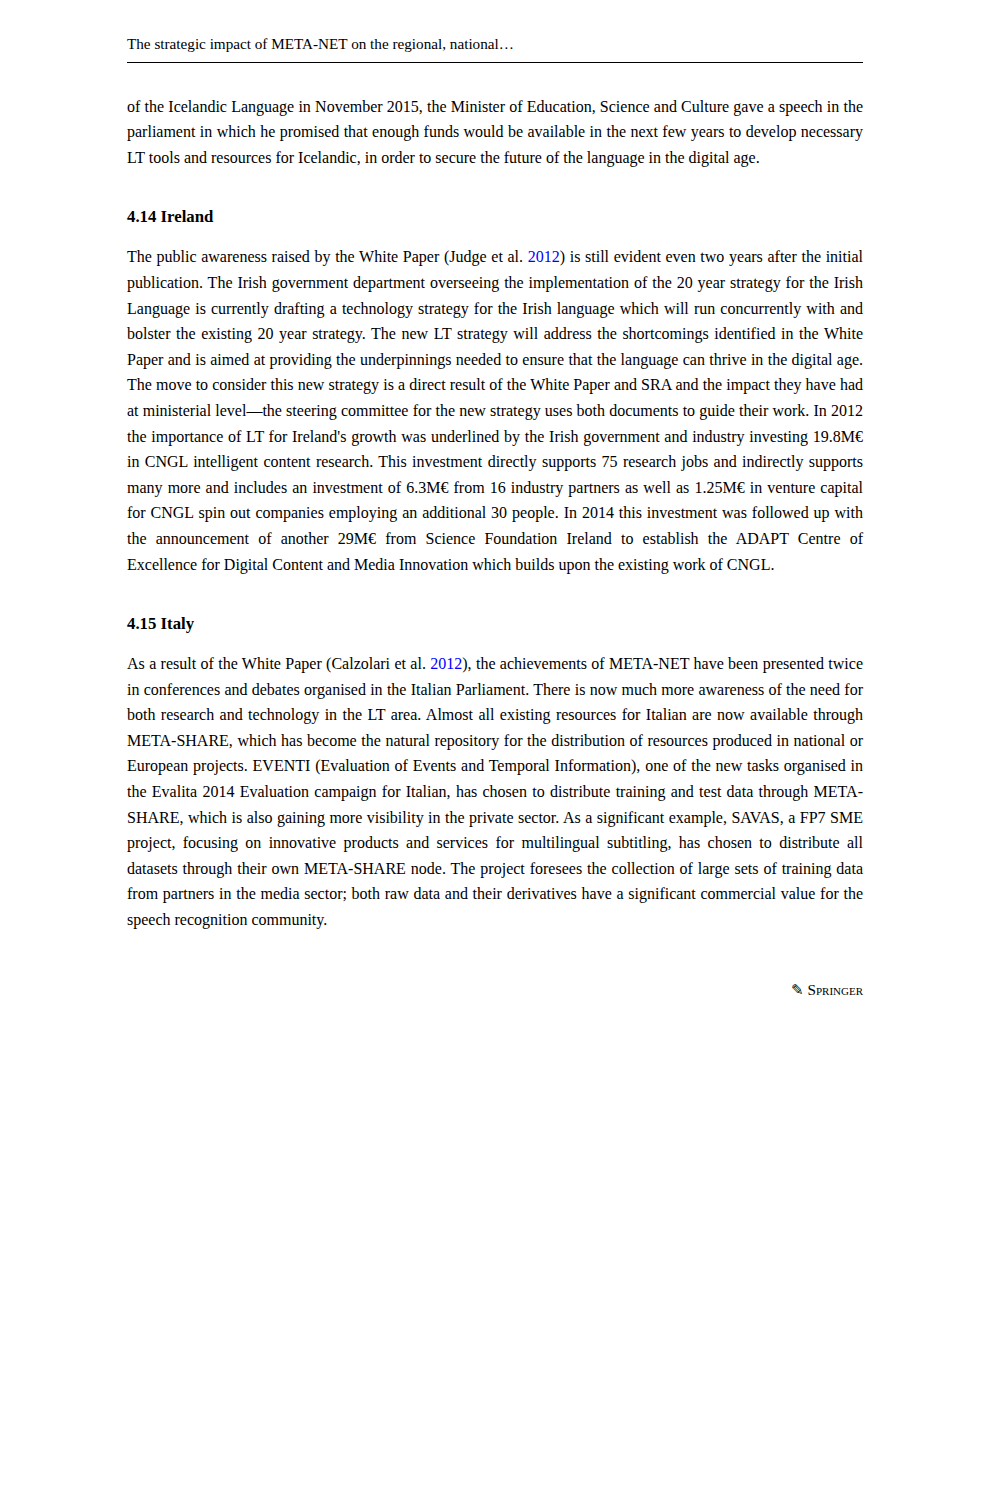The strategic impact of META-NET on the regional, national…
of the Icelandic Language in November 2015, the Minister of Education, Science and Culture gave a speech in the parliament in which he promised that enough funds would be available in the next few years to develop necessary LT tools and resources for Icelandic, in order to secure the future of the language in the digital age.
4.14 Ireland
The public awareness raised by the White Paper (Judge et al. 2012) is still evident even two years after the initial publication. The Irish government department overseeing the implementation of the 20 year strategy for the Irish Language is currently drafting a technology strategy for the Irish language which will run concurrently with and bolster the existing 20 year strategy. The new LT strategy will address the shortcomings identified in the White Paper and is aimed at providing the underpinnings needed to ensure that the language can thrive in the digital age. The move to consider this new strategy is a direct result of the White Paper and SRA and the impact they have had at ministerial level—the steering committee for the new strategy uses both documents to guide their work. In 2012 the importance of LT for Ireland's growth was underlined by the Irish government and industry investing 19.8M€ in CNGL intelligent content research. This investment directly supports 75 research jobs and indirectly supports many more and includes an investment of 6.3M€ from 16 industry partners as well as 1.25M€ in venture capital for CNGL spin out companies employing an additional 30 people. In 2014 this investment was followed up with the announcement of another 29M€ from Science Foundation Ireland to establish the ADAPT Centre of Excellence for Digital Content and Media Innovation which builds upon the existing work of CNGL.
4.15 Italy
As a result of the White Paper (Calzolari et al. 2012), the achievements of META-NET have been presented twice in conferences and debates organised in the Italian Parliament. There is now much more awareness of the need for both research and technology in the LT area. Almost all existing resources for Italian are now available through META-SHARE, which has become the natural repository for the distribution of resources produced in national or European projects. EVENTI (Evaluation of Events and Temporal Information), one of the new tasks organised in the Evalita 2014 Evaluation campaign for Italian, has chosen to distribute training and test data through META-SHARE, which is also gaining more visibility in the private sector. As a significant example, SAVAS, a FP7 SME project, focusing on innovative products and services for multilingual subtitling, has chosen to distribute all datasets through their own META-SHARE node. The project foresees the collection of large sets of training data from partners in the media sector; both raw data and their derivatives have a significant commercial value for the speech recognition community.
✎ Springer